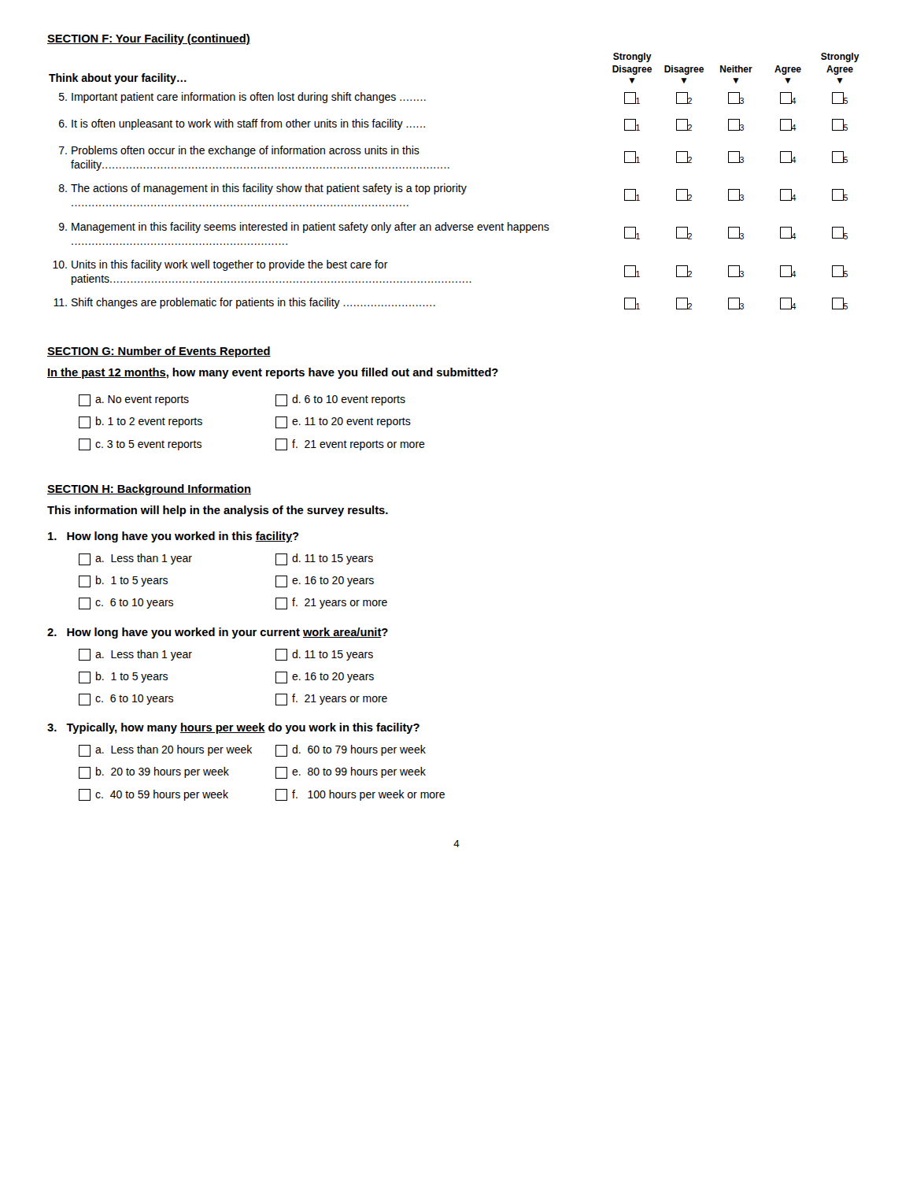SECTION F: Your Facility (continued)
| Think about your facility… | Strongly Disagree ▼ | Disagree ▼ | Neither ▼ | Agree ▼ | Strongly Agree ▼ |
| --- | --- | --- | --- | --- | --- |
| 5. Important patient care information is often lost during shift changes ........ | 1 | 2 | 3 | 4 | 5 |
| 6. It is often unpleasant to work with staff from other units in this facility ...... | 1 | 2 | 3 | 4 | 5 |
| 7. Problems often occur in the exchange of information across units in this facility ..................................................................................................... | 1 | 2 | 3 | 4 | 5 |
| 8. The actions of management in this facility show that patient safety is a top priority .................................................................................................. | 1 | 2 | 3 | 4 | 5 |
| 9. Management in this facility seems interested in patient safety only after an adverse event happens ............................................................... | 1 | 2 | 3 | 4 | 5 |
| 10. Units in this facility work well together to provide the best care for patients ......................................................................................................... | 1 | 2 | 3 | 4 | 5 |
| 11. Shift changes are problematic for patients in this facility ........................... | 1 | 2 | 3 | 4 | 5 |
SECTION G: Number of Events Reported
In the past 12 months, how many event reports have you filled out and submitted?
| a. No event reports | d. 6 to 10 event reports |
| b. 1 to 2 event reports | e. 11 to 20 event reports |
| c. 3 to 5 event reports | f. 21 event reports or more |
SECTION H: Background Information
This information will help in the analysis of the survey results.
1. How long have you worked in this facility?
| a. Less than 1 year | d. 11 to 15 years |
| b. 1 to 5 years | e. 16 to 20 years |
| c. 6 to 10 years | f. 21 years or more |
2. How long have you worked in your current work area/unit?
| a. Less than 1 year | d. 11 to 15 years |
| b. 1 to 5 years | e. 16 to 20 years |
| c. 6 to 10 years | f. 21 years or more |
3. Typically, how many hours per week do you work in this facility?
| a. Less than 20 hours per week | d. 60 to 79 hours per week |
| b. 20 to 39 hours per week | e. 80 to 99 hours per week |
| c. 40 to 59 hours per week | f. 100 hours per week or more |
4